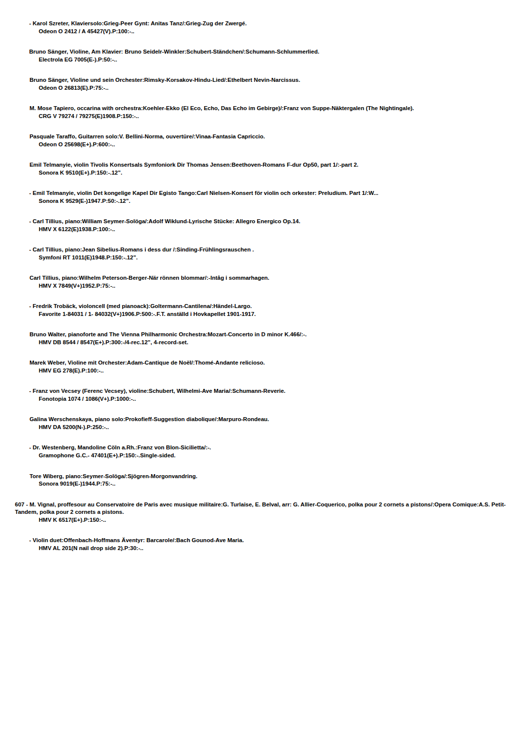1304 - Karol Szreter, Klaviersolo:Grieg-Peer Gynt: Anitas Tanz/:Grieg-Zug der Zwergé.
Odeon O 2412 / A 45427(V).P:100:-..
411 - Bruno Sänger, Violine, Am Klavier: Bruno Seidelr-Winkler:Schubert-Ständchen/:Schumann-Schlummerlied.
Electrola EG 7005(E-).P:50:-..
920 - Bruno Sänger, Violine und sein Orchester:Rimsky-Korsakov-Hindu-Lied/:Ethelbert Nevin-Narcissus.
Odeon O 26813(E).P:75:-..
930 - M. Mose Tapiero, occarina with orchestra:Koehler-Ekko (El Eco, Echo, Das Echo im Gebirge)/:Franz von Suppe-Näktergalen (The Nightingale).
CRG V 79274 / 79275(E)1908.P:150:-..
533 - Pasquale Taraffo, Guitarren solo:V. Bellini-Norma, ouvertüre/:Vinaa-Fantasia Capriccio.
Odeon O 25698(E+).P:600:-..
248 - Emil Telmanyie, violin Tivolis Konsertsals Symfoniork Dir Thomas Jensen:Beethoven-Romans F-dur Op50, part 1/:-part 2.
Sonora K 9510(E+).P:150:-.12”.
1508 - Emil Telmanyie, violin Det kongelige Kapel Dir Egisto Tango:Carl Nielsen-Konsert för violin och orkester: Preludium. Part 1/:W...
Sonora K 9529(E-)1947.P:50:-.12”.
1010 - Carl Tillius, piano:William Seymer-Solöga/:Adolf Wiklund-Lyrische Stücke: Allegro Energico Op.14.
HMV X 6122(E)1938.P:100:-..
1304 - Carl Tillius, piano:Jean Sibelius-Romans i dess dur /:Sinding-Frühlingsrauschen .
Symfoni RT 1011(E)1948.P:150:-.12”.
309 - Carl Tillius, piano:Wilhelm Peterson-Berger-När rönnen blommar/:-Intåg i sommarhagen.
HMV X 7849(V+)1952.P:75:-..
1404 - Fredrik Trobäck, violoncell (med pianoack):Goltermann-Cantilena/:Händel-Largo.
Favorite 1-84031 / 1- 84032(V+)1906.P:500:-.F.T. anställd i Hovkapellet 1901-1917.
330 - Bruno Walter, pianoforte and The Vienna Philharmonic Orchestra:Mozart-Concerto in D minor K.466/:-.
HMV DB 8544 / 8547(E+).P:300:-/4-rec.12”, 4-record-set.
508 - Marek Weber, Violine mit Orchester:Adam-Cantique de Noël/:Thomé-Andante relicioso.
HMV EG 278(E).P:100:-..
1806 - Franz von Vecsey (Ferenc Vecsey), violine:Schubert, Wilhelmi-Ave Maria/:Schumann-Reverie.
Fonotopia 1074 / 1086(V+).P:1000:-..
441 - Galina Werschenskaya, piano solo:Prokofieff-Suggestion diabolique/:Marpuro-Rondeau.
HMV DA 5200(N-).P:250:-..
9841 - Dr. Westenberg, Mandoline Cöln a.Rh.:Franz von Blon-Sicilietta/:-.
Gramophone G.C.- 47401(E+).P:150:-.Single-sided.
920 - Tore Wiberg, piano:Seymer-Solöga/:Sjögren-Morgonvandring.
Sonora 9019(E-)1944.P:75:-..
607 - M. Vignal, proffesour au Conservatoire de Paris avec musique militaire:G. Turlaise, E. Belval, arr: G. Allier-Coquerico, polka pour 2 cornets a pistons/:Opera Comique:A.S. Petit-Tandem, polka pour 2 cornets a pistons.
HMV K 6517(E+).P:150:-..
9843 - Violin duet:Offenbach-Hoffmans Äventyr: Barcarole/:Bach Gounod-Ave Maria.
HMV AL 201(N nail drop side 2).P:30:-..